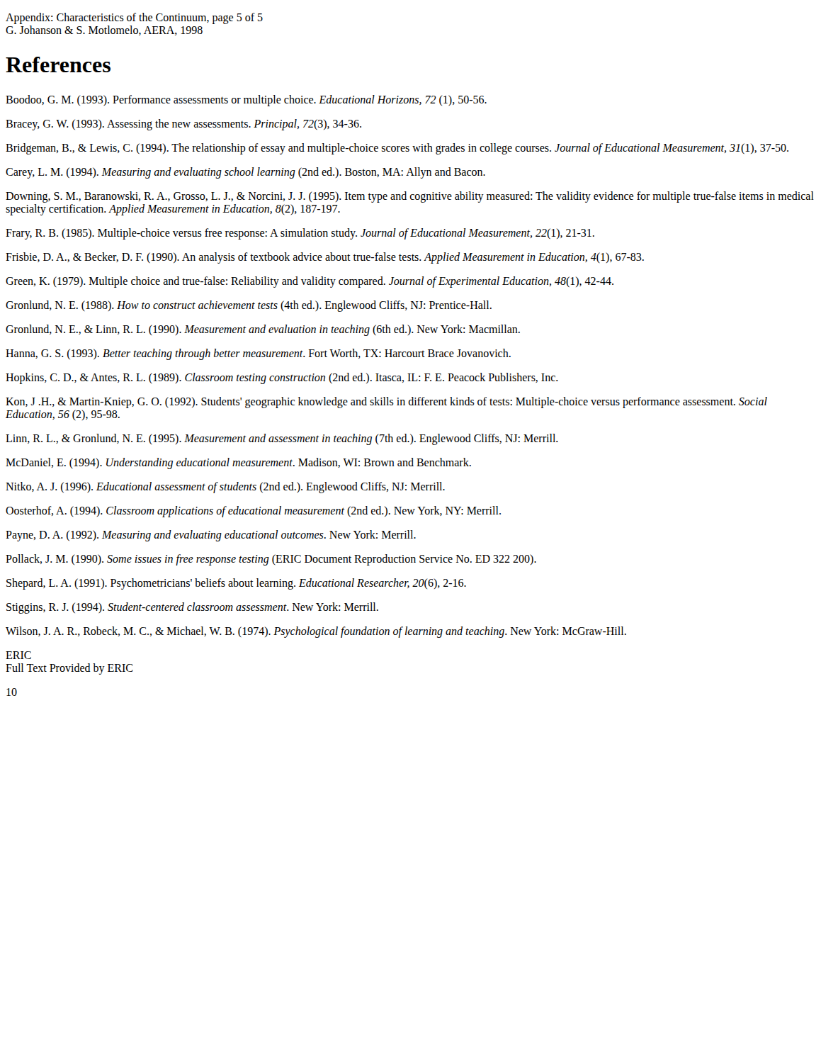Appendix: Characteristics of the Continuum, page 5 of 5
G. Johanson & S. Motlomelo, AERA, 1998
References
Boodoo, G. M. (1993). Performance assessments or multiple choice. Educational Horizons, 72 (1), 50-56.
Bracey, G. W. (1993). Assessing the new assessments. Principal, 72(3), 34-36.
Bridgeman, B., & Lewis, C. (1994). The relationship of essay and multiple-choice scores with grades in college courses. Journal of Educational Measurement, 31(1), 37-50.
Carey, L. M. (1994). Measuring and evaluating school learning (2nd ed.). Boston, MA: Allyn and Bacon.
Downing, S. M., Baranowski, R. A., Grosso, L. J., & Norcini, J. J. (1995). Item type and cognitive ability measured: The validity evidence for multiple true-false items in medical specialty certification. Applied Measurement in Education, 8(2), 187-197.
Frary, R. B. (1985). Multiple-choice versus free response: A simulation study. Journal of Educational Measurement, 22(1), 21-31.
Frisbie, D. A., & Becker, D. F. (1990). An analysis of textbook advice about true-false tests. Applied Measurement in Education, 4(1), 67-83.
Green, K. (1979). Multiple choice and true-false: Reliability and validity compared. Journal of Experimental Education, 48(1), 42-44.
Gronlund, N. E. (1988). How to construct achievement tests (4th ed.). Englewood Cliffs, NJ: Prentice-Hall.
Gronlund, N. E., & Linn, R. L. (1990). Measurement and evaluation in teaching (6th ed.). New York: Macmillan.
Hanna, G. S. (1993). Better teaching through better measurement. Fort Worth, TX: Harcourt Brace Jovanovich.
Hopkins, C. D., & Antes, R. L. (1989). Classroom testing construction (2nd ed.). Itasca, IL: F. E. Peacock Publishers, Inc.
Kon, J .H., & Martin-Kniep, G. O. (1992). Students' geographic knowledge and skills in different kinds of tests: Multiple-choice versus performance assessment. Social Education, 56 (2), 95-98.
Linn, R. L., & Gronlund, N. E. (1995). Measurement and assessment in teaching (7th ed.). Englewood Cliffs, NJ: Merrill.
McDaniel, E. (1994). Understanding educational measurement. Madison, WI: Brown and Benchmark.
Nitko, A. J. (1996). Educational assessment of students (2nd ed.). Englewood Cliffs, NJ: Merrill.
Oosterhof, A. (1994). Classroom applications of educational measurement (2nd ed.). New York, NY: Merrill.
Payne, D. A. (1992). Measuring and evaluating educational outcomes. New York: Merrill.
Pollack, J. M. (1990). Some issues in free response testing (ERIC Document Reproduction Service No. ED 322 200).
Shepard, L. A. (1991). Psychometricians' beliefs about learning. Educational Researcher, 20(6), 2-16.
Stiggins, R. J. (1994). Student-centered classroom assessment. New York: Merrill.
Wilson, J. A. R., Robeck, M. C., & Michael, W. B. (1974). Psychological foundation of learning and teaching. New York: McGraw-Hill.
ERIC
Full Text Provided by ERIC
10